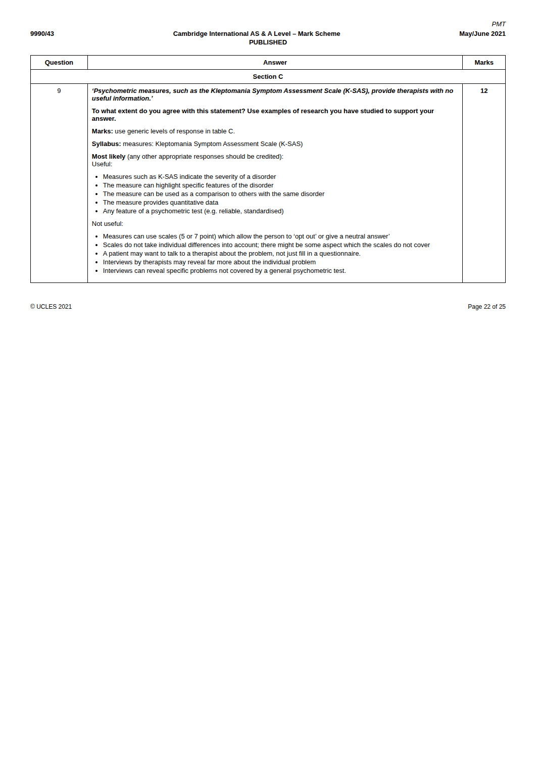PMT
9990/43
Cambridge International AS & A Level – Mark Scheme
May/June 2021
PUBLISHED
| Question | Answer | Marks |
| --- | --- | --- |
| Section C |
| 9 | ‘Psychometric measures, such as the Kleptomania Symptom Assessment Scale (K-SAS), provide therapists with no useful information.’ To what extent do you agree with this statement? Use examples of research you have studied to support your answer. Marks: use generic levels of response in table C. Syllabus: measures: Kleptomania Symptom Assessment Scale (K-SAS) Most likely (any other appropriate responses should be credited): Useful: Measures such as K-SAS indicate the severity of a disorder The measure can highlight specific features of the disorder The measure can be used as a comparison to others with the same disorder The measure provides quantitative data Any feature of a psychometric test (e.g. reliable, standardised) Not useful: Measures can use scales (5 or 7 point) which allow the person to ‘opt out’ or give a neutral answer’ Scales do not take individual differences into account; there might be some aspect which the scales do not cover A patient may want to talk to a therapist about the problem, not just fill in a questionnaire. Interviews by therapists may reveal far more about the individual problem Interviews can reveal specific problems not covered by a general psychometric test. | 12 |
© UCLES 2021
Page 22 of 25